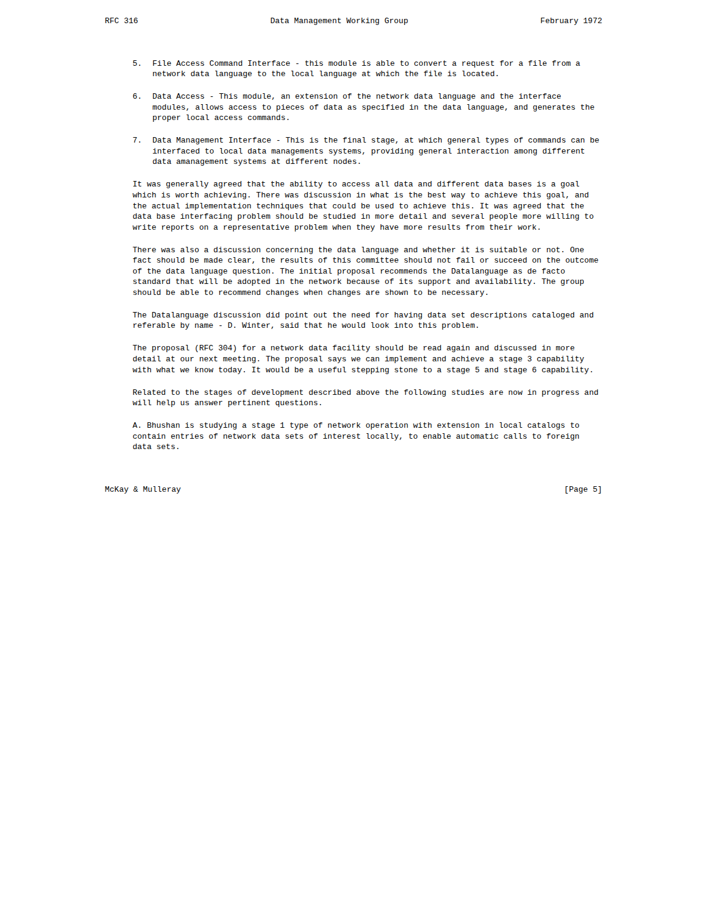RFC 316 Data Management Working Group February 1972
5. File Access Command Interface - this module is able to convert a request for a file from a network data language to the local language at which the file is located.
6. Data Access - This module, an extension of the network data language and the interface modules, allows access to pieces of data as specified in the data language, and generates the proper local access commands.
7. Data Management Interface - This is the final stage, at which general types of commands can be interfaced to local data managements systems, providing general interaction among different data amanagement systems at different nodes.
It was generally agreed that the ability to access all data and different data bases is a goal which is worth achieving. There was discussion in what is the best way to achieve this goal, and the actual implementation techniques that could be used to achieve this. It was agreed that the data base interfacing problem should be studied in more detail and several people more willing to write reports on a representative problem when they have more results from their work.
There was also a discussion concerning the data language and whether it is suitable or not. One fact should be made clear, the results of this committee should not fail or succeed on the outcome of the data language question. The initial proposal recommends the Datalanguage as de facto standard that will be adopted in the network because of its support and availability. The group should be able to recommend changes when changes are shown to be necessary.
The Datalanguage discussion did point out the need for having data set descriptions cataloged and referable by name - D. Winter, said that he would look into this problem.
The proposal (RFC 304) for a network data facility should be read again and discussed in more detail at our next meeting. The proposal says we can implement and achieve a stage 3 capability with what we know today. It would be a useful stepping stone to a stage 5 and stage 6 capability.
Related to the stages of development described above the following studies are now in progress and will help us answer pertinent questions.
A. Bhushan is studying a stage 1 type of network operation with extension in local catalogs to contain entries of network data sets of interest locally, to enable automatic calls to foreign data sets.
McKay & Mulleray [Page 5]